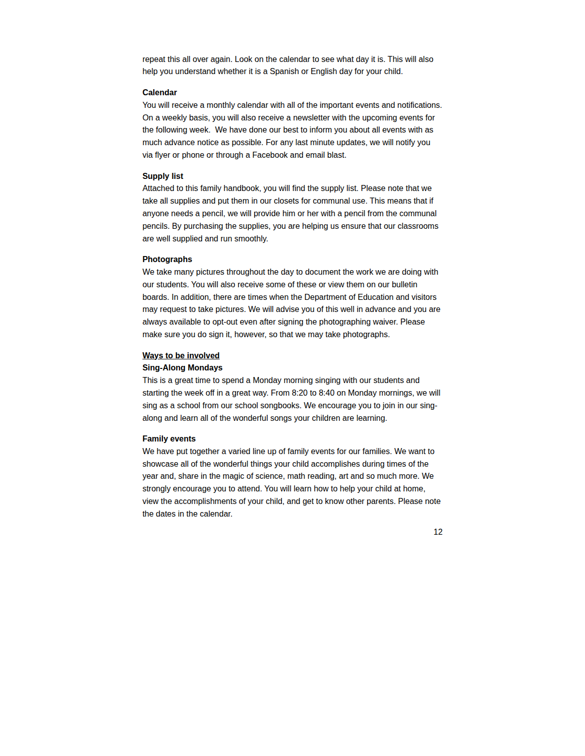repeat this all over again. Look on the calendar to see what day it is. This will also help you understand whether it is a Spanish or English day for your child.
Calendar
You will receive a monthly calendar with all of the important events and notifications. On a weekly basis, you will also receive a newsletter with the upcoming events for the following week. We have done our best to inform you about all events with as much advance notice as possible. For any last minute updates, we will notify you via flyer or phone or through a Facebook and email blast.
Supply list
Attached to this family handbook, you will find the supply list. Please note that we take all supplies and put them in our closets for communal use. This means that if anyone needs a pencil, we will provide him or her with a pencil from the communal pencils. By purchasing the supplies, you are helping us ensure that our classrooms are well supplied and run smoothly.
Photographs
We take many pictures throughout the day to document the work we are doing with our students. You will also receive some of these or view them on our bulletin boards. In addition, there are times when the Department of Education and visitors may request to take pictures. We will advise you of this well in advance and you are always available to opt-out even after signing the photographing waiver. Please make sure you do sign it, however, so that we may take photographs.
Ways to be involved
Sing-Along Mondays
This is a great time to spend a Monday morning singing with our students and starting the week off in a great way. From 8:20 to 8:40 on Monday mornings, we will sing as a school from our school songbooks. We encourage you to join in our sing-along and learn all of the wonderful songs your children are learning.
Family events
We have put together a varied line up of family events for our families. We want to showcase all of the wonderful things your child accomplishes during times of the year and, share in the magic of science, math reading, art and so much more. We strongly encourage you to attend. You will learn how to help your child at home, view the accomplishments of your child, and get to know other parents. Please note the dates in the calendar.
12